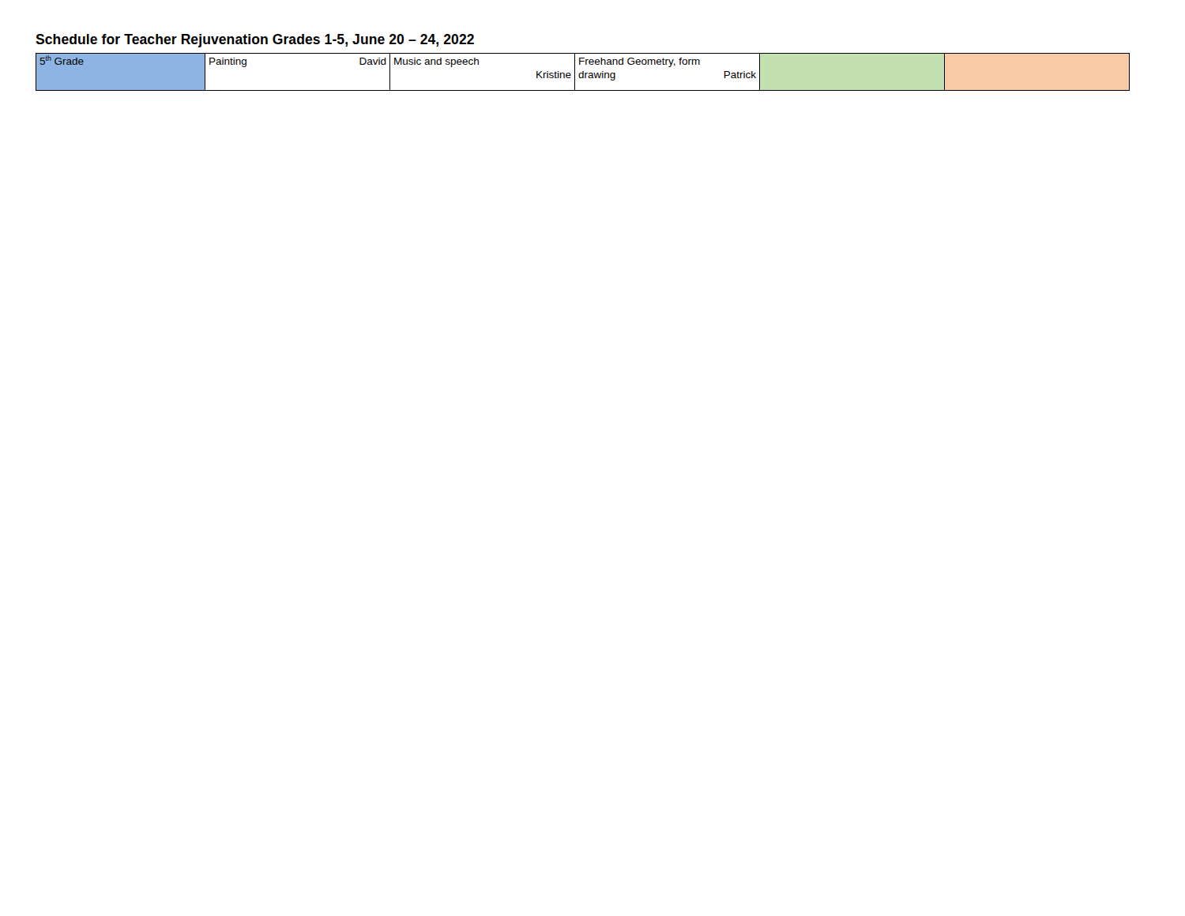Schedule for Teacher Rejuvenation Grades 1-5, June 20 – 24, 2022
| 5 th Grade | Painting David | Music and speech Kristine | Freehand Geometry, form drawing Patrick | | |